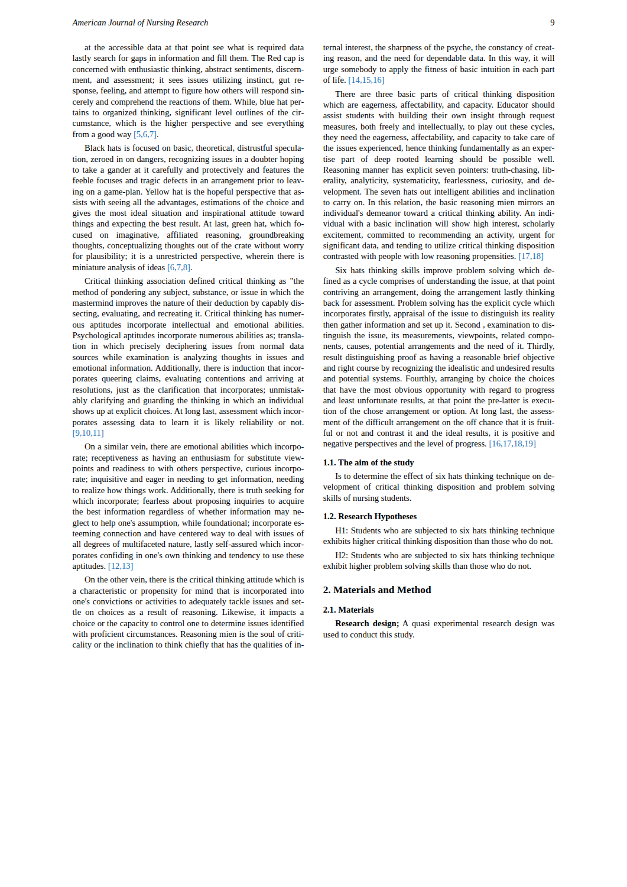American Journal of Nursing Research 9
at the accessible data at that point see what is required data lastly search for gaps in information and fill them. The Red cap is concerned with enthusiastic thinking, abstract sentiments, discernment, and assessment; it sees issues utilizing instinct, gut response, feeling, and attempt to figure how others will respond sincerely and comprehend the reactions of them. While, blue hat pertains to organized thinking, significant level outlines of the circumstance, which is the higher perspective and see everything from a good way [5,6,7].
Black hats is focused on basic, theoretical, distrustful speculation, zeroed in on dangers, recognizing issues in a doubter hoping to take a gander at it carefully and protectively and features the feeble focuses and tragic defects in an arrangement prior to leaving on a game-plan. Yellow hat is the hopeful perspective that assists with seeing all the advantages, estimations of the choice and gives the most ideal situation and inspirational attitude toward things and expecting the best result. At last, green hat, which focused on imaginative, affiliated reasoning, groundbreaking thoughts, conceptualizing thoughts out of the crate without worry for plausibility; it is a unrestricted perspective, wherein there is miniature analysis of ideas [6,7,8].
Critical thinking association defined critical thinking as "the method of pondering any subject, substance, or issue in which the mastermind improves the nature of their deduction by capably dissecting, evaluating, and recreating it. Critical thinking has numerous aptitudes incorporate intellectual and emotional abilities. Psychological aptitudes incorporate numerous abilities as; translation in which precisely deciphering issues from normal data sources while examination is analyzing thoughts in issues and emotional information. Additionally, there is induction that incorporates queering claims, evaluating contentions and arriving at resolutions, just as the clarification that incorporates; unmistakably clarifying and guarding the thinking in which an individual shows up at explicit choices. At long last, assessment which incorporates assessing data to learn it is likely reliability or not. [9,10,11]
On a similar vein, there are emotional abilities which incorporate; receptiveness as having an enthusiasm for substitute viewpoints and readiness to with others perspective, curious incorporate; inquisitive and eager in needing to get information, needing to realize how things work. Additionally, there is truth seeking for which incorporate; fearless about proposing inquiries to acquire the best information regardless of whether information may neglect to help one's assumption, while foundational; incorporate esteeming connection and have centered way to deal with issues of all degrees of multifaceted nature, lastly self-assured which incorporates confiding in one's own thinking and tendency to use these aptitudes. [12,13]
On the other vein, there is the critical thinking attitude which is a characteristic or propensity for mind that is incorporated into one's convictions or activities to adequately tackle issues and settle on choices as a result of reasoning. Likewise, it impacts a choice or the capacity to control one to determine issues identified with proficient circumstances. Reasoning mien is the soul of criticality or the inclination to think chiefly that has the qualities of internal interest, the sharpness of the psyche, the constancy of creating reason, and the need for dependable data. In this way, it will urge somebody to apply the fitness of basic intuition in each part of life. [14,15,16]
There are three basic parts of critical thinking disposition which are eagerness, affectability, and capacity. Educator should assist students with building their own insight through request measures, both freely and intellectually, to play out these cycles, they need the eagerness, affectability, and capacity to take care of the issues experienced, hence thinking fundamentally as an expertise part of deep rooted learning should be possible well. Reasoning manner has explicit seven pointers: truth-chasing, liberality, analyticity, systematicity, fearlessness, curiosity, and development. The seven hats out intelligent abilities and inclination to carry on. In this relation, the basic reasoning mien mirrors an individual's demeanor toward a critical thinking ability. An individual with a basic inclination will show high interest, scholarly excitement, committed to recommending an activity, urgent for significant data, and tending to utilize critical thinking disposition contrasted with people with low reasoning propensities. [17,18]
Six hats thinking skills improve problem solving which defined as a cycle comprises of understanding the issue, at that point contriving an arrangement, doing the arrangement lastly thinking back for assessment. Problem solving has the explicit cycle which incorporates firstly, appraisal of the issue to distinguish its reality then gather information and set up it. Second , examination to distinguish the issue, its measurements, viewpoints, related components, causes, potential arrangements and the need of it. Thirdly, result distinguishing proof as having a reasonable brief objective and right course by recognizing the idealistic and undesired results and potential systems. Fourthly, arranging by choice the choices that have the most obvious opportunity with regard to progress and least unfortunate results, at that point the pre-latter is execution of the chose arrangement or option. At long last, the assessment of the difficult arrangement on the off chance that it is fruitful or not and contrast it and the ideal results, it is positive and negative perspectives and the level of progress. [16,17,18,19]
1.1. The aim of the study
Is to determine the effect of six hats thinking technique on development of critical thinking disposition and problem solving skills of nursing students.
1.2. Research Hypotheses
H1: Students who are subjected to six hats thinking technique exhibits higher critical thinking disposition than those who do not.
H2: Students who are subjected to six hats thinking technique exhibit higher problem solving skills than those who do not.
2. Materials and Method
2.1. Materials
Research design; A quasi experimental research design was used to conduct this study.